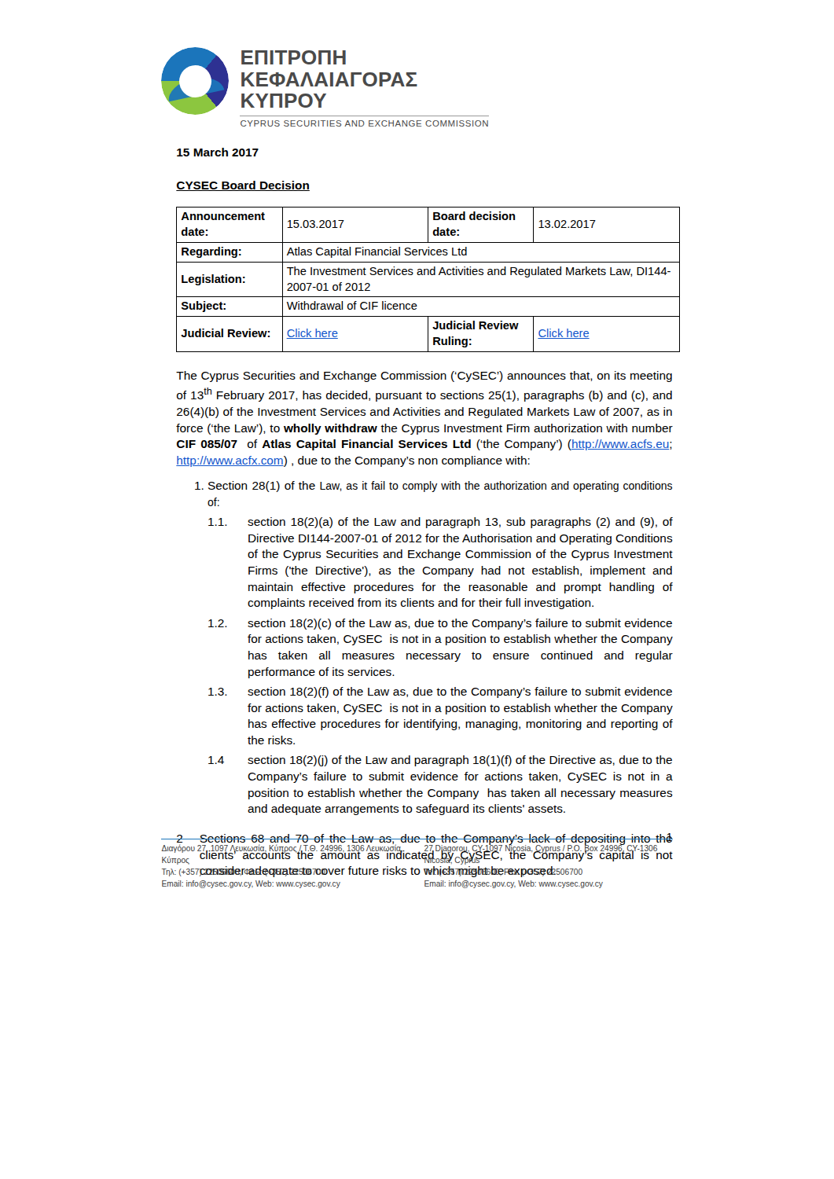ΕΠΙΤΡΟΠΗ
ΚΕΦΑΛΑΙΑΓΟΡΑΣ
ΚΥΠΡΟΥ
CYPRUS SECURITIES AND EXCHANGE COMMISSION
15 March 2017
CYSEC Board Decision
| Announcement date: | 15.03.2017 | Board decision date: | 13.02.2017 |
| Regarding: | Atlas Capital Financial Services Ltd |
| Legislation: | The Investment Services and Activities and Regulated Markets Law, DI144-2007-01 of 2012 |
| Subject: | Withdrawal of CIF licence |
| Judicial Review: | Click here | Judicial Review Ruling: | Click here |
The Cyprus Securities and Exchange Commission (‘CySEC’) announces that, on its meeting of 13th February 2017, has decided, pursuant to sections 25(1), paragraphs (b) and (c), and 26(4)(b) of the Investment Services and Activities and Regulated Markets Law of 2007, as in force (‘the Law’), to wholly withdraw the Cyprus Investment Firm authorization with number CIF 085/07 of Atlas Capital Financial Services Ltd (‘the Company’) (http://www.acfs.eu; http://www.acfx.com) , due to the Company’s non compliance with:
Section 28(1) of the Law, as it fail to comply with the authorization and operating conditions of:
1.1. section 18(2)(a) of the Law and paragraph 13, sub paragraphs (2) and (9), of Directive DI144-2007-01 of 2012 for the Authorisation and Operating Conditions of the Cyprus Securities and Exchange Commission of the Cyprus Investment Firms ('the Directive'), as the Company had not establish, implement and maintain effective procedures for the reasonable and prompt handling of complaints received from its clients and for their full investigation.
1.2. section 18(2)(c) of the Law as, due to the Company’s failure to submit evidence for actions taken, CySEC is not in a position to establish whether the Company has taken all measures necessary to ensure continued and regular performance of its services.
1.3. section 18(2)(f) of the Law as, due to the Company’s failure to submit evidence for actions taken, CySEC is not in a position to establish whether the Company has effective procedures for identifying, managing, monitoring and reporting of the risks.
1.4 section 18(2)(j) of the Law and paragraph 18(1)(f) of the Directive as, due to the Company’s failure to submit evidence for actions taken, CySEC is not in a position to establish whether the Company has taken all necessary measures and adequate arrangements to safeguard its clients' assets.
2
Sections 68 and 70 of the Law as, due to the Company’s lack of depositing into the clients’ accounts the amount as indicated by CySEC, the Company’s capital is not consider adequate to cover future risks to which might be exposed.
1
Διαγόρου 27, 1097 Λευκωσία, Κύπρος / Τ.Θ. 24996, 1306 Λευκωσία, Κύπρος
Τηλ: (+357) 22506600, ΦαΞ: (+357) 22506700
Email: info@cysec.gov.cy, Web: www.cysec.gov.cy
27 Diagorou, CY-1097 Nicosia, Cyprus / P.O. Box 24996, CY-1306 Nicosia, Cyprus
Tel: (+357) 22506600, Fax: (+357) 22506700
Email: info@cysec.gov.cy, Web: www.cysec.gov.cy